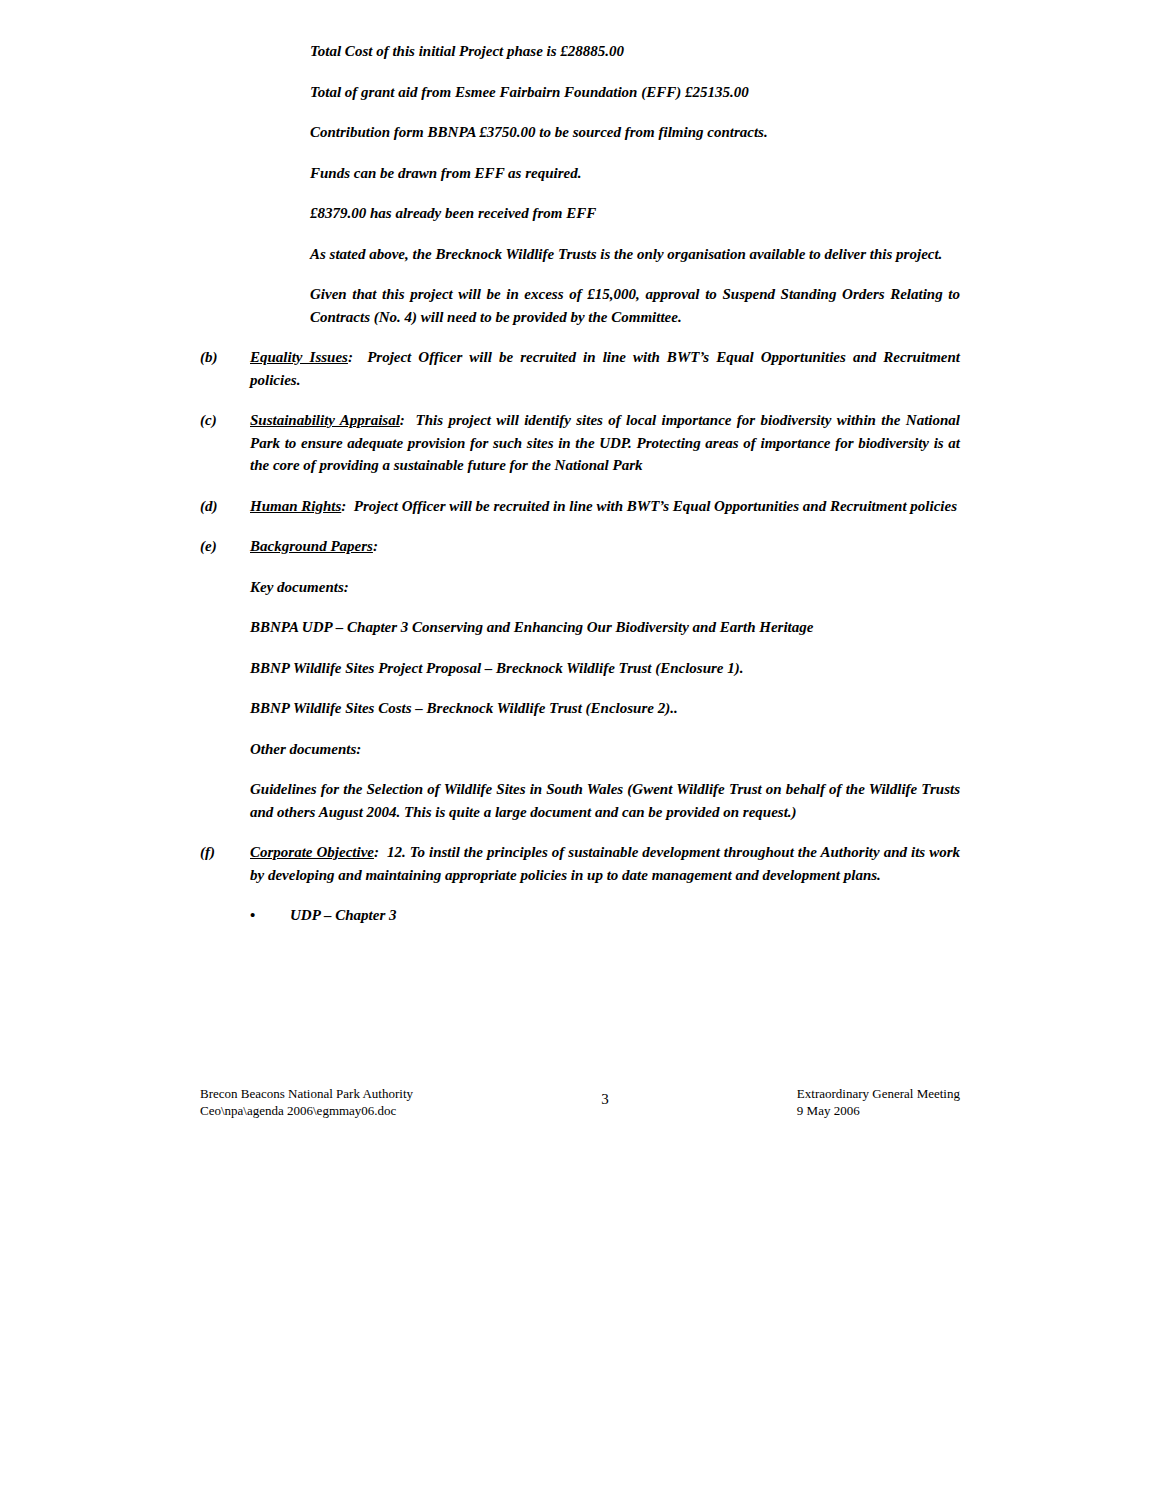Total Cost of this initial Project phase is £28885.00
Total of grant aid from Esmee Fairbairn Foundation (EFF) £25135.00
Contribution form BBNPA £3750.00 to be sourced from filming contracts.
Funds can be drawn from EFF as required.
£8379.00 has already been received from EFF
As stated above, the Brecknock Wildlife Trusts is the only organisation available to deliver this project.
Given that this project will be in excess of £15,000, approval to Suspend Standing Orders Relating to Contracts (No. 4) will need to be provided by the Committee.
(b)
Equality Issues: Project Officer will be recruited in line with BWT’s Equal Opportunities and Recruitment policies.
(c)
Sustainability Appraisal: This project will identify sites of local importance for biodiversity within the National Park to ensure adequate provision for such sites in the UDP. Protecting areas of importance for biodiversity is at the core of providing a sustainable future for the National Park
(d)
Human Rights: Project Officer will be recruited in line with BWT’s Equal Opportunities and Recruitment policies
(e)
Background Papers:
Key documents:
BBNPA UDP – Chapter 3 Conserving and Enhancing Our Biodiversity and Earth Heritage
BBNP Wildlife Sites Project Proposal – Brecknock Wildlife Trust (Enclosure 1).
BBNP Wildlife Sites Costs – Brecknock Wildlife Trust (Enclosure 2)..
Other documents:
Guidelines for the Selection of Wildlife Sites in South Wales (Gwent Wildlife Trust on behalf of the Wildlife Trusts and others August 2004. This is quite a large document and can be provided on request.)
(f)
Corporate Objective: 12. To instil the principles of sustainable development throughout the Authority and its work by developing and maintaining appropriate policies in up to date management and development plans.
•
UDP – Chapter 3
Brecon Beacons National Park Authority
Ceo\npa\agenda 2006\egmmay06.doc
3
Extraordinary General Meeting
9 May 2006